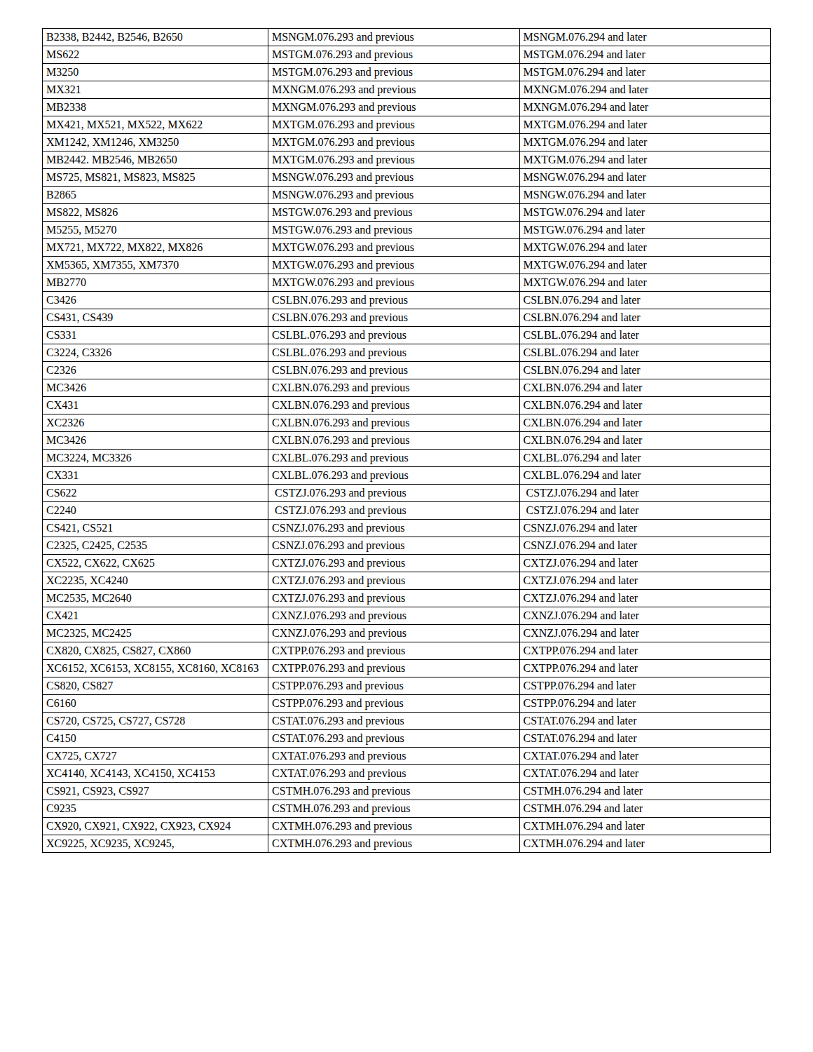| B2338, B2442, B2546, B2650 | MSNGM.076.293 and previous | MSNGM.076.294 and later |
| MS622 | MSTGM.076.293 and previous | MSTGM.076.294 and later |
| M3250 | MSTGM.076.293 and previous | MSTGM.076.294 and later |
| MX321 | MXNGM.076.293 and previous | MXNGM.076.294 and later |
| MB2338 | MXNGM.076.293 and previous | MXNGM.076.294 and later |
| MX421, MX521, MX522, MX622 | MXTGM.076.293 and previous | MXTGM.076.294 and later |
| XM1242, XM1246, XM3250 | MXTGM.076.293 and previous | MXTGM.076.294 and later |
| MB2442. MB2546, MB2650 | MXTGM.076.293 and previous | MXTGM.076.294 and later |
| MS725, MS821, MS823, MS825 | MSNGW.076.293 and previous | MSNGW.076.294 and later |
| B2865 | MSNGW.076.293 and previous | MSNGW.076.294 and later |
| MS822, MS826 | MSTGW.076.293 and previous | MSTGW.076.294 and later |
| M5255, M5270 | MSTGW.076.293 and previous | MSTGW.076.294 and later |
| MX721, MX722, MX822, MX826 | MXTGW.076.293 and previous | MXTGW.076.294 and later |
| XM5365, XM7355, XM7370 | MXTGW.076.293 and previous | MXTGW.076.294 and later |
| MB2770 | MXTGW.076.293 and previous | MXTGW.076.294 and later |
| C3426 | CSLBN.076.293 and previous | CSLBN.076.294 and later |
| CS431, CS439 | CSLBN.076.293 and previous | CSLBN.076.294 and later |
| CS331 | CSLBL.076.293 and previous | CSLBL.076.294 and later |
| C3224, C3326 | CSLBL.076.293 and previous | CSLBL.076.294 and later |
| C2326 | CSLBN.076.293 and previous | CSLBN.076.294 and later |
| MC3426 | CXLBN.076.293 and previous | CXLBN.076.294 and later |
| CX431 | CXLBN.076.293 and previous | CXLBN.076.294 and later |
| XC2326 | CXLBN.076.293 and previous | CXLBN.076.294 and later |
| MC3426 | CXLBN.076.293 and previous | CXLBN.076.294 and later |
| MC3224, MC3326 | CXLBL.076.293 and previous | CXLBL.076.294 and later |
| CX331 | CXLBL.076.293 and previous | CXLBL.076.294 and later |
| CS622 | CSTZJ.076.293 and previous | CSTZJ.076.294 and later |
| C2240 | CSTZJ.076.293 and previous | CSTZJ.076.294 and later |
| CS421, CS521 | CSNZJ.076.293 and previous | CSNZJ.076.294 and later |
| C2325, C2425, C2535 | CSNZJ.076.293 and previous | CSNZJ.076.294 and later |
| CX522, CX622, CX625 | CXTZJ.076.293 and previous | CXTZJ.076.294 and later |
| XC2235, XC4240 | CXTZJ.076.293 and previous | CXTZJ.076.294 and later |
| MC2535, MC2640 | CXTZJ.076.293 and previous | CXTZJ.076.294 and later |
| CX421 | CXNZJ.076.293 and previous | CXNZJ.076.294 and later |
| MC2325, MC2425 | CXNZJ.076.293 and previous | CXNZJ.076.294 and later |
| CX820, CX825, CS827, CX860 | CXTPP.076.293 and previous | CXTPP.076.294 and later |
| XC6152, XC6153, XC8155, XC8160, XC8163 | CXTPP.076.293 and previous | CXTPP.076.294 and later |
| CS820, CS827 | CSTPP.076.293 and previous | CSTPP.076.294 and later |
| C6160 | CSTPP.076.293 and previous | CSTPP.076.294 and later |
| CS720, CS725, CS727, CS728 | CSTAT.076.293 and previous | CSTAT.076.294 and later |
| C4150 | CSTAT.076.293 and previous | CSTAT.076.294 and later |
| CX725, CX727 | CXTAT.076.293 and previous | CXTAT.076.294 and later |
| XC4140, XC4143, XC4150, XC4153 | CXTAT.076.293 and previous | CXTAT.076.294 and later |
| CS921, CS923, CS927 | CSTMH.076.293 and previous | CSTMH.076.294 and later |
| C9235 | CSTMH.076.293 and previous | CSTMH.076.294 and later |
| CX920, CX921, CX922, CX923, CX924 | CXTMH.076.293 and previous | CXTMH.076.294 and later |
| XC9225, XC9235, XC9245, | CXTMH.076.293 and previous | CXTMH.076.294 and later |